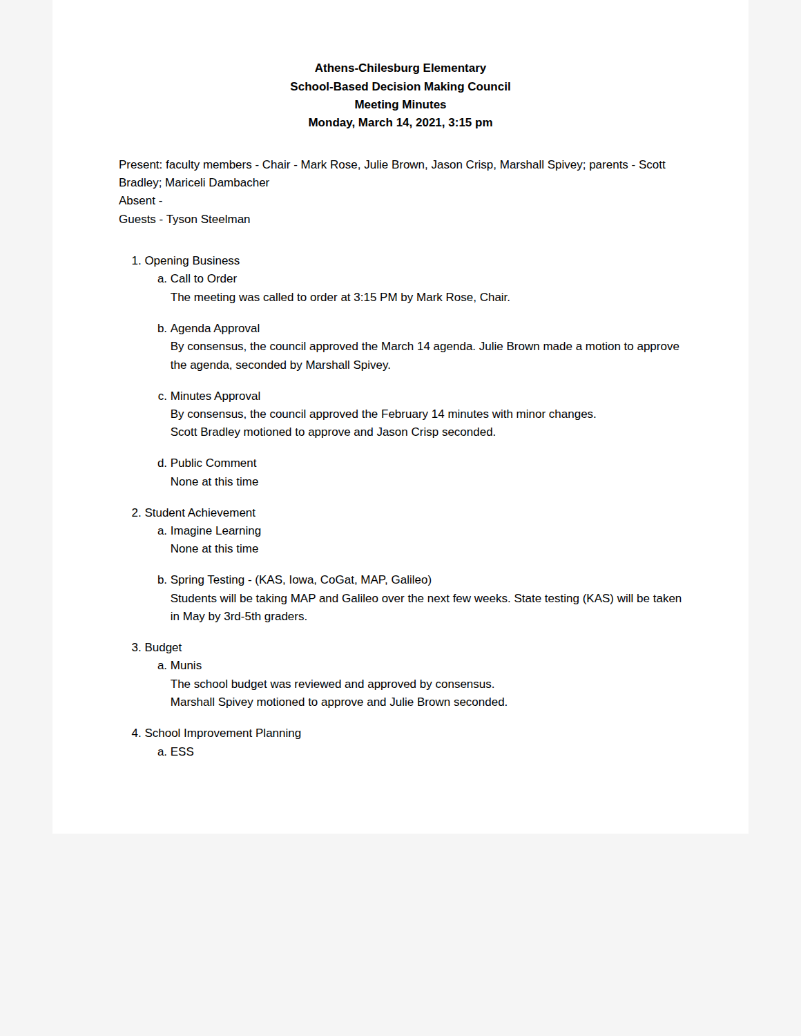Athens-Chilesburg Elementary
School-Based Decision Making Council
Meeting Minutes
Monday, March 14, 2021, 3:15 pm
Present: faculty members - Chair - Mark Rose, Julie Brown, Jason Crisp, Marshall Spivey; parents - Scott Bradley; Mariceli Dambacher
Absent -
Guests - Tyson Steelman
Opening Business
Call to Order
The meeting was called to order at 3:15 PM by Mark Rose, Chair.
Agenda Approval
By consensus, the council approved the March 14 agenda. Julie Brown made a motion to approve the agenda, seconded by Marshall Spivey.
Minutes Approval
By consensus, the council approved the February 14 minutes with minor changes.
Scott Bradley motioned to approve and Jason Crisp seconded.
Public Comment
None at this time
Student Achievement
Imagine Learning
None at this time
Spring Testing - (KAS, Iowa, CoGat, MAP, Galileo)
Students will be taking MAP and Galileo over the next few weeks. State testing (KAS) will be taken in May by 3rd-5th graders.
Budget
Munis
The school budget was reviewed and approved by consensus.
Marshall Spivey motioned to approve and Julie Brown seconded.
School Improvement Planning
ESS